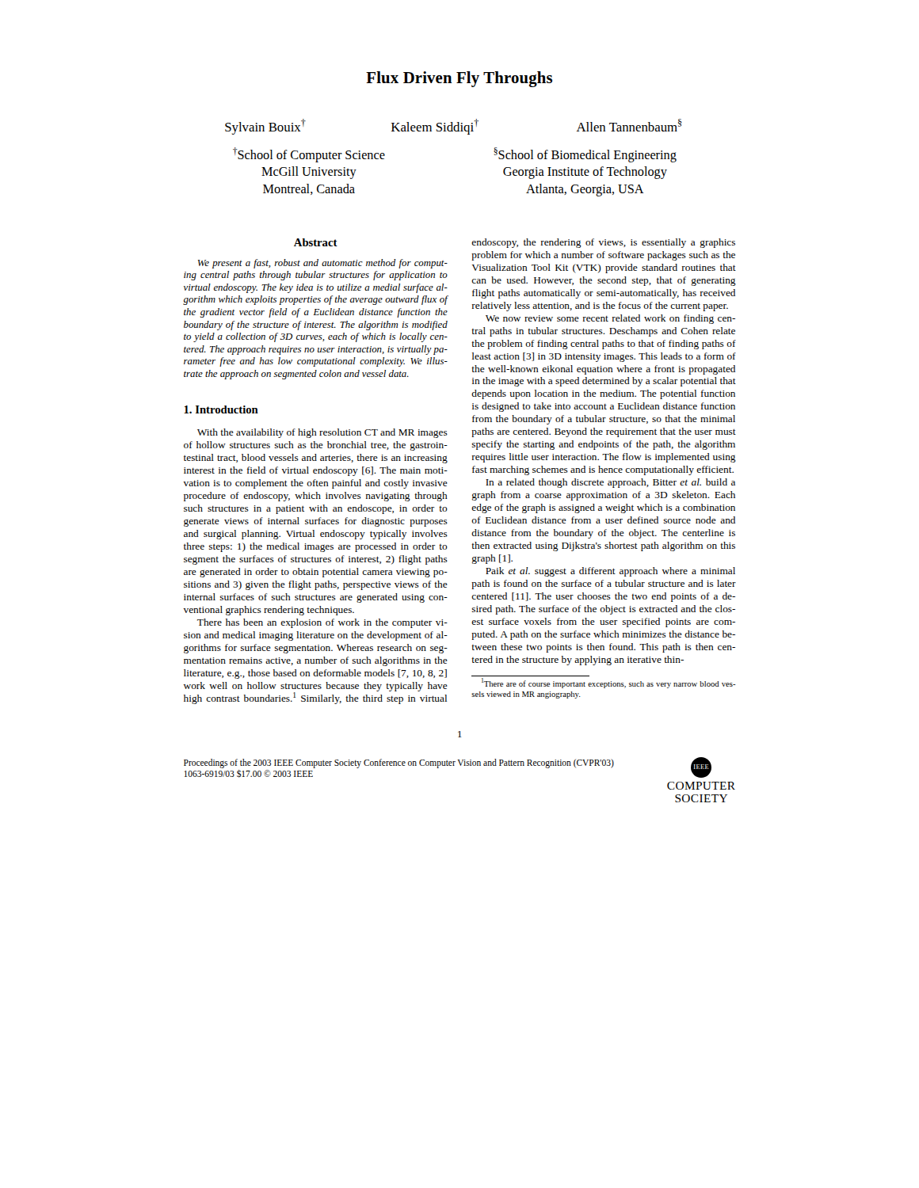Flux Driven Fly Throughs
| Sylvain Bouix † | Kaleem Siddiqi † | Allen Tannenbaum § |
| † School of Computer Science McGill University Montreal, Canada | § School of Biomedical Engineering Georgia Institute of Technology Atlanta, Georgia, USA |
Abstract
We present a fast, robust and automatic method for computing central paths through tubular structures for application to virtual endoscopy. The key idea is to utilize a medial surface algorithm which exploits properties of the average outward flux of the gradient vector field of a Euclidean distance function the boundary of the structure of interest. The algorithm is modified to yield a collection of 3D curves, each of which is locally centered. The approach requires no user interaction, is virtually parameter free and has low computational complexity. We illustrate the approach on segmented colon and vessel data.
1. Introduction
With the availability of high resolution CT and MR images of hollow structures such as the bronchial tree, the gastrointestinal tract, blood vessels and arteries, there is an increasing interest in the field of virtual endoscopy [6]. The main motivation is to complement the often painful and costly invasive procedure of endoscopy, which involves navigating through such structures in a patient with an endoscope, in order to generate views of internal surfaces for diagnostic purposes and surgical planning. Virtual endoscopy typically involves three steps: 1) the medical images are processed in order to segment the surfaces of structures of interest, 2) flight paths are generated in order to obtain potential camera viewing positions and 3) given the flight paths, perspective views of the internal surfaces of such structures are generated using conventional graphics rendering techniques.
There has been an explosion of work in the computer vision and medical imaging literature on the development of algorithms for surface segmentation. Whereas research on segmentation remains active, a number of such algorithms in the literature, e.g., those based on deformable models [7, 10, 8, 2] work well on hollow structures because they typically have high contrast boundaries.1 Similarly, the third step in virtual endoscopy, the rendering of views, is essentially a graphics problem for which a number of software packages such as the Visualization Tool Kit (VTK) provide standard routines that can be used. However, the second step, that of generating flight paths automatically or semi-automatically, has received relatively less attention, and is the focus of the current paper.
We now review some recent related work on finding central paths in tubular structures. Deschamps and Cohen relate the problem of finding central paths to that of finding paths of least action [3] in 3D intensity images. This leads to a form of the well-known eikonal equation where a front is propagated in the image with a speed determined by a scalar potential that depends upon location in the medium. The potential function is designed to take into account a Euclidean distance function from the boundary of a tubular structure, so that the minimal paths are centered. Beyond the requirement that the user must specify the starting and endpoints of the path, the algorithm requires little user interaction. The flow is implemented using fast marching schemes and is hence computationally efficient.
In a related though discrete approach, Bitter et al. build a graph from a coarse approximation of a 3D skeleton. Each edge of the graph is assigned a weight which is a combination of Euclidean distance from a user defined source node and distance from the boundary of the object. The centerline is then extracted using Dijkstra's shortest path algorithm on this graph [1].
Paik et al. suggest a different approach where a minimal path is found on the surface of a tubular structure and is later centered [11]. The user chooses the two end points of a desired path. The surface of the object is extracted and the closest surface voxels from the user specified points are computed. A path on the surface which minimizes the distance between these two points is then found. This path is then centered in the structure by applying an iterative thin-
1There are of course important exceptions, such as very narrow blood vessels viewed in MR angiography.
1
Proceedings of the 2003 IEEE Computer Society Conference on Computer Vision and Pattern Recognition (CVPR'03)
1063-6919/03 $17.00 © 2003 IEEE
IEEE
COMPUTER SOCIETY